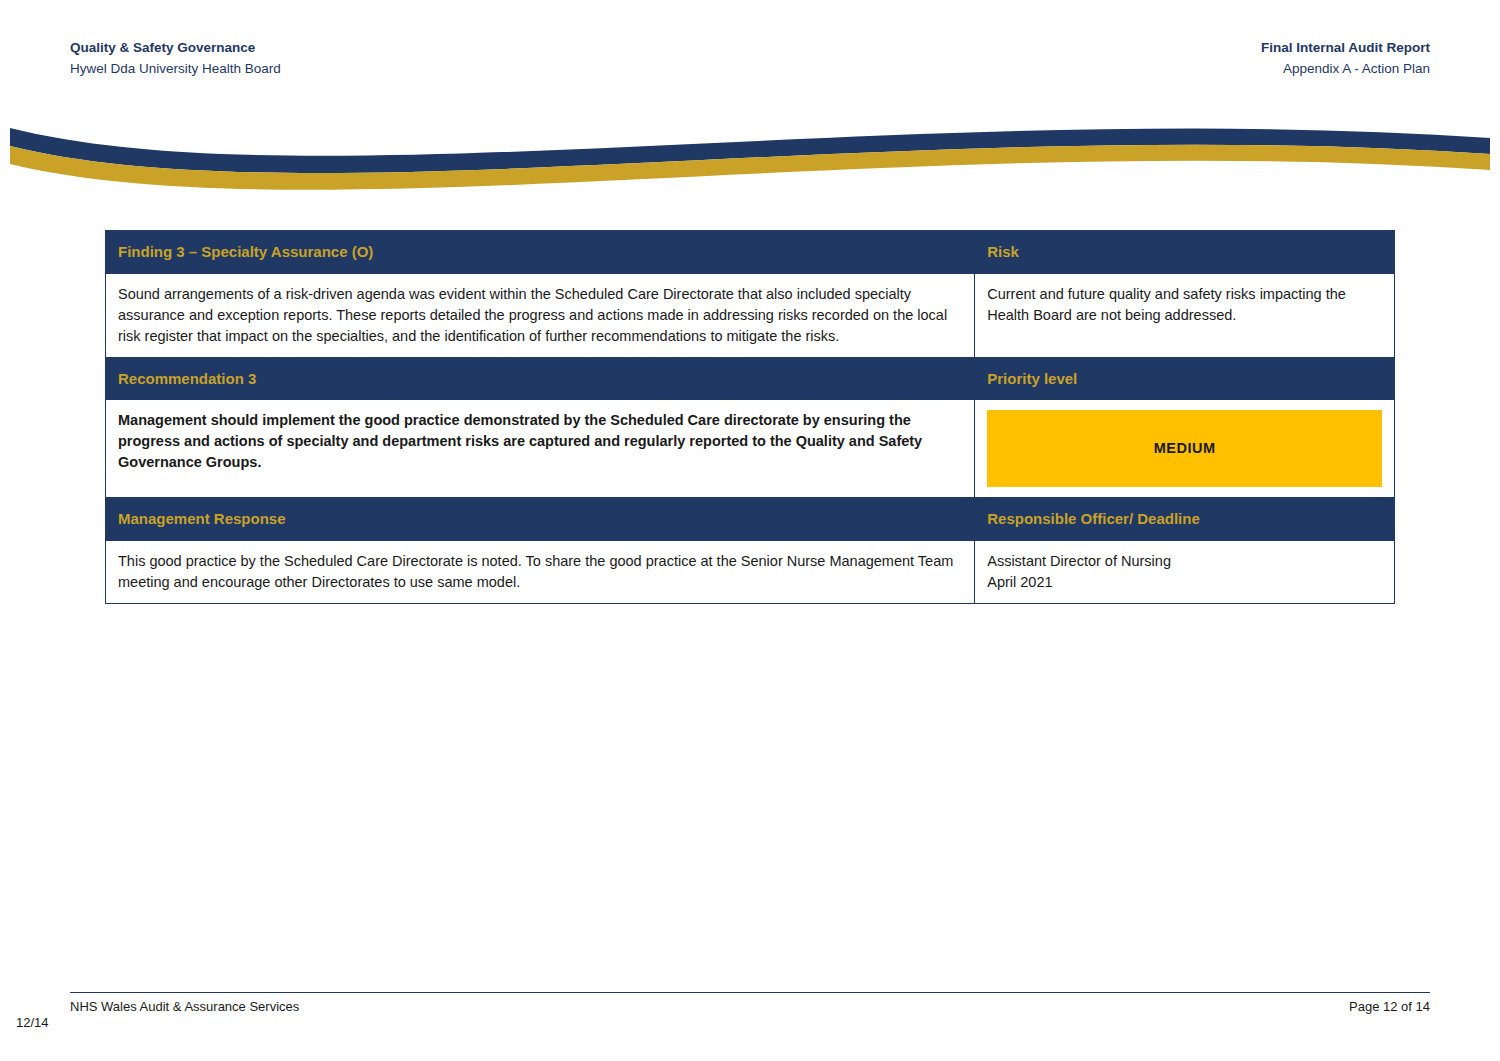Quality & Safety Governance
Hywel Dda University Health Board
Final Internal Audit Report
Appendix A - Action Plan
| Finding 3 – Specialty Assurance (O) | Risk |
| Sound arrangements of a risk-driven agenda was evident within the Scheduled Care Directorate that also included specialty assurance and exception reports. These reports detailed the progress and actions made in addressing risks recorded on the local risk register that impact on the specialties, and the identification of further recommendations to mitigate the risks. | Current and future quality and safety risks impacting the Health Board are not being addressed. |
| Recommendation 3 | Priority level |
| Management should implement the good practice demonstrated by the Scheduled Care directorate by ensuring the progress and actions of specialty and department risks are captured and regularly reported to the Quality and Safety Governance Groups. | MEDIUM |
| Management Response | Responsible Officer/ Deadline |
| This good practice by the Scheduled Care Directorate is noted. To share the good practice at the Senior Nurse Management Team meeting and encourage other Directorates to use same model. | Assistant Director of Nursing April 2021 |
12/14
NHS Wales Audit & Assurance Services
Page 12 of 14